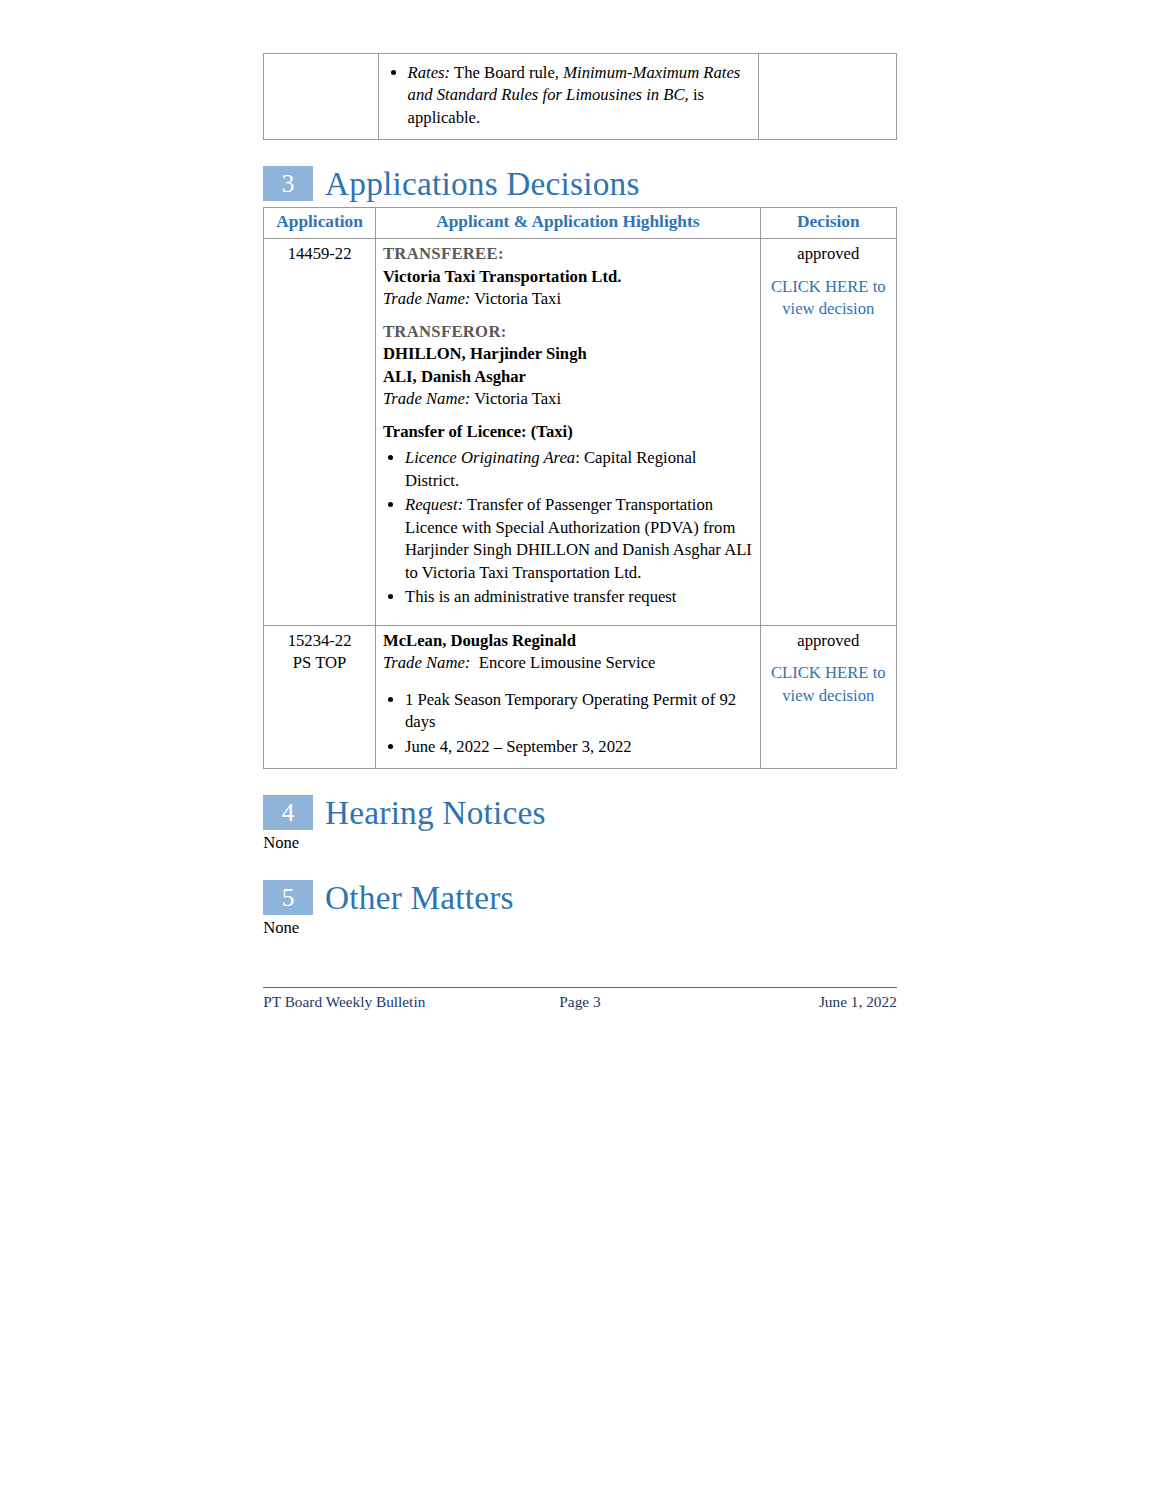| | Rates: The Board rule, Minimum-Maximum Rates and Standard Rules for Limousines in BC, is applicable. | |
3
Applications Decisions
| Application | Applicant & Application Highlights | Decision |
| --- | --- | --- |
| 14459-22 | TRANSFEREE: Victoria Taxi Transportation Ltd. Trade Name: Victoria Taxi TRANSFEROR: DHILLON, Harjinder Singh ALI, Danish Asghar Trade Name: Victoria Taxi Transfer of Licence: (Taxi) Licence Originating Area : Capital Regional District. Request: Transfer of Passenger Transportation Licence with Special Authorization (PDVA) from Harjinder Singh DHILLON and Danish Asghar ALI to Victoria Taxi Transportation Ltd. This is an administrative transfer request | approved CLICK HERE to view decision |
| 15234-22 PS TOP | McLean, Douglas Reginald Trade Name: Encore Limousine Service 1 Peak Season Temporary Operating Permit of 92 days June 4, 2022 – September 3, 2022 | approved CLICK HERE to view decision |
4
Hearing Notices
None
5
Other Matters
None
PT Board Weekly Bulletin
Page 3
June 1, 2022